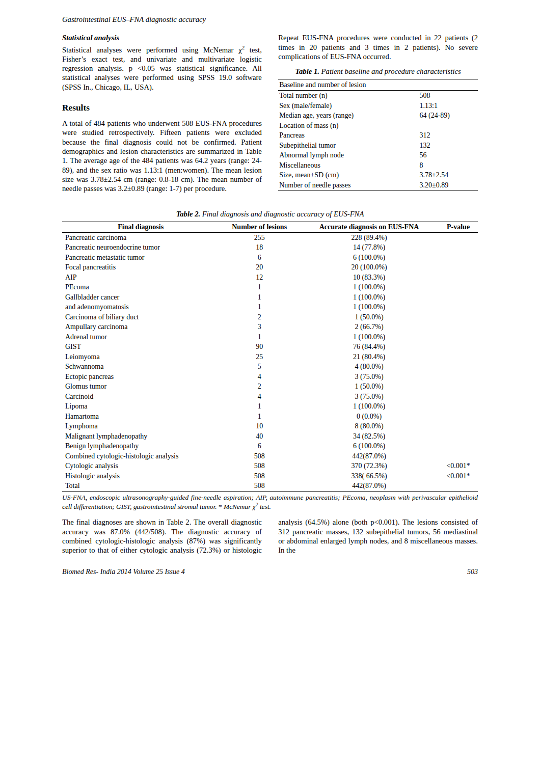Gastrointestinal EUS–FNA diagnostic accuracy
Statistical analysis
Statistical analyses were performed using McNemar χ2 test, Fisher’s exact test, and univariate and multivariate logistic regression analysis. p <0.05 was statistical significance. All statistical analyses were performed using SPSS 19.0 software (SPSS In., Chicago, IL, USA).
Results
A total of 484 patients who underwent 508 EUS-FNA procedures were studied retrospectively. Fifteen patients were excluded because the final diagnosis could not be confirmed. Patient demographics and lesion characteristics are summarized in Table 1. The average age of the 484 patients was 64.2 years (range: 24-89), and the sex ratio was 1.13:1 (men:women). The mean lesion size was 3.78±2.54 cm (range: 0.8-18 cm). The mean number of needle passes was 3.2±0.89 (range: 1-7) per procedure.
Repeat EUS-FNA procedures were conducted in 22 patients (2 times in 20 patients and 3 times in 2 patients). No severe complications of EUS-FNA occurred.
Table 1. Patient baseline and procedure characteristics
| Baseline and number of lesion |
| Total number (n) | 508 |
| Sex (male/female) | 1.13:1 |
| Median age, years (range) | 64 (24-89) |
| Location of mass (n) | |
| Pancreas | 312 |
| Subepithelial tumor | 132 |
| Abnormal lymph node | 56 |
| Miscellaneous | 8 |
| Size, mean±SD (cm) | 3.78±2.54 |
| Number of needle passes | 3.20±0.89 |
Table 2. Final diagnosis and diagnostic accuracy of EUS-FNA
| Final diagnosis | Number of lesions | Accurate diagnosis on EUS-FNA | P-value |
| --- | --- | --- | --- |
| Pancreatic carcinoma | 255 | 228 (89.4%) | |
| Pancreatic neuroendocrine tumor | 18 | 14 (77.8%) | |
| Pancreatic metastatic tumor | 6 | 6 (100.0%) | |
| Focal pancreatitis | 20 | 20 (100.0%) | |
| AIP | 12 | 10 (83.3%) | |
| PEcoma | 1 | 1 (100.0%) | |
| Gallbladder cancer | 1 | 1 (100.0%) | |
| and adenomyomatosis | 1 | 1 (100.0%) | |
| Carcinoma of biliary duct | 2 | 1 (50.0%) | |
| Ampullary carcinoma | 3 | 2 (66.7%) | |
| Adrenal tumor | 1 | 1 (100.0%) | |
| GIST | 90 | 76 (84.4%) | |
| Leiomyoma | 25 | 21 (80.4%) | |
| Schwannoma | 5 | 4 (80.0%) | |
| Ectopic pancreas | 4 | 3 (75.0%) | |
| Glomus tumor | 2 | 1 (50.0%) | |
| Carcinoid | 4 | 3 (75.0%) | |
| Lipoma | 1 | 1 (100.0%) | |
| Hamartoma | 1 | 0 (0.0%) | |
| Lymphoma | 10 | 8 (80.0%) | |
| Malignant lymphadenopathy | 40 | 34 (82.5%) | |
| Benign lymphadenopathy | 6 | 6 (100.0%) | |
| Combined cytologic-histologic analysis | 508 | 442(87.0%) | |
| Cytologic analysis | 508 | 370 (72.3%) | <0.001* |
| Histologic analysis | 508 | 338( 66.5%) | <0.001* |
| Total | 508 | 442(87.0%) | |
US-FNA, endoscopic ultrasonography-guided fine-needle aspiration; AIP, autoimmune pancreatitis; PEcoma, neoplasm with perivascular epithelioid cell differentiation; GIST, gastrointestinal stromal tumor. * McNemar χ2 test.
The final diagnoses are shown in Table 2. The overall diagnostic accuracy was 87.0% (442/508). The diagnostic accuracy of combined cytologic-histologic analysis (87%) was significantly superior to that of either cytologic analysis (72.3%) or histologic analysis (64.5%) alone (both p<0.001). The lesions consisted of 312 pancreatic masses, 132 subepithelial tumors, 56 mediastinal or abdominal enlarged lymph nodes, and 8 miscellaneous masses. In the
Biomed Res- India 2014 Volume 25 Issue 4 503